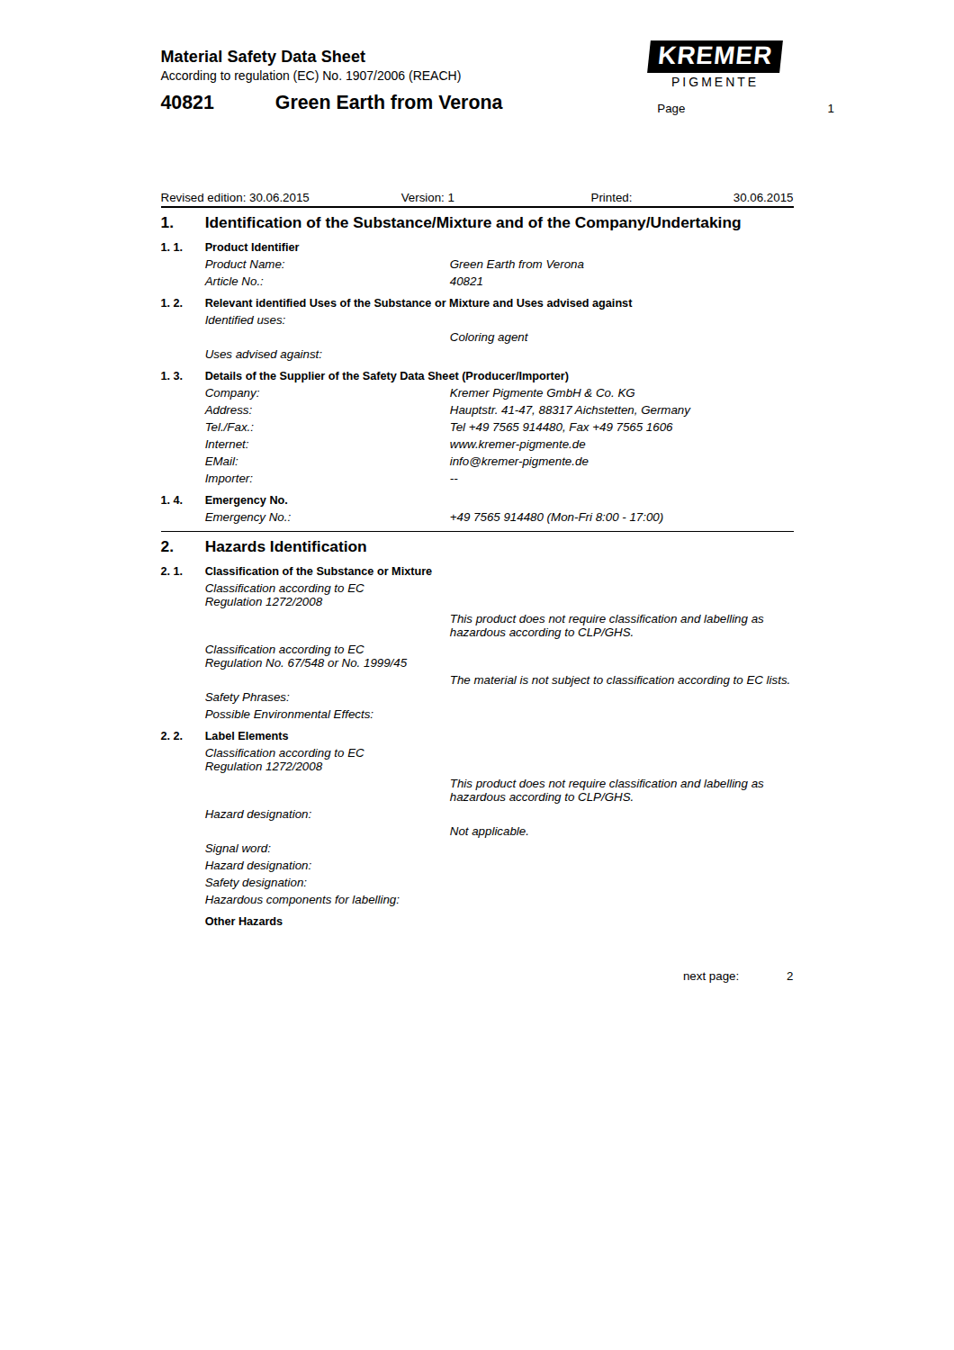Material Safety Data Sheet
According to regulation (EC) No. 1907/2006 (REACH)
KREMER
PIGMENTE
40821 Green Earth from Verona
Page 1
Revised edition: 30.06.2015
Version: 1
Printed: 30.06.2015
| 1. | Identification of the Substance/Mixture and of the Company/Undertaking |
| 1. 1. | Product Identifier |
| | Product Name: | Green Earth from Verona |
| | Article No.: | 40821 |
| 1. 2. | Relevant identified Uses of the Substance or Mixture and Uses advised against |
| | Identified uses: | |
| | | Coloring agent |
| | Uses advised against: | |
| 1. 3. | Details of the Supplier of the Safety Data Sheet (Producer/Importer) |
| | Company: | Kremer Pigmente GmbH & Co. KG |
| | Address: | Hauptstr. 41-47, 88317 Aichstetten, Germany |
| | Tel./Fax.: | Tel +49 7565 914480, Fax +49 7565 1606 |
| | Internet: | www.kremer-pigmente.de |
| | EMail: | info@kremer-pigmente.de |
| | Importer: | -- |
| 1. 4. | Emergency No. |
| | Emergency No.: | +49 7565 914480 (Mon-Fri 8:00 - 17:00) |
| 2. | Hazards Identification |
| 2. 1. | Classification of the Substance or Mixture |
| | Classification according to EC Regulation 1272/2008 | |
| | | This product does not require classification and labelling as hazardous according to CLP/GHS. |
| | Classification according to EC Regulation No. 67/548 or No. 1999/45 | |
| | | The material is not subject to classification according to EC lists. |
| | Safety Phrases: | |
| | Possible Environmental Effects: | |
| 2. 2. | Label Elements |
| | Classification according to EC Regulation 1272/2008 | |
| | | This product does not require classification and labelling as hazardous according to CLP/GHS. |
| | Hazard designation: | |
| | | Not applicable. |
| | Signal word: | |
| | Hazard designation: | |
| | Safety designation: | |
| | Hazardous components for labelling: | |
| | Other Hazards | |
next page:2